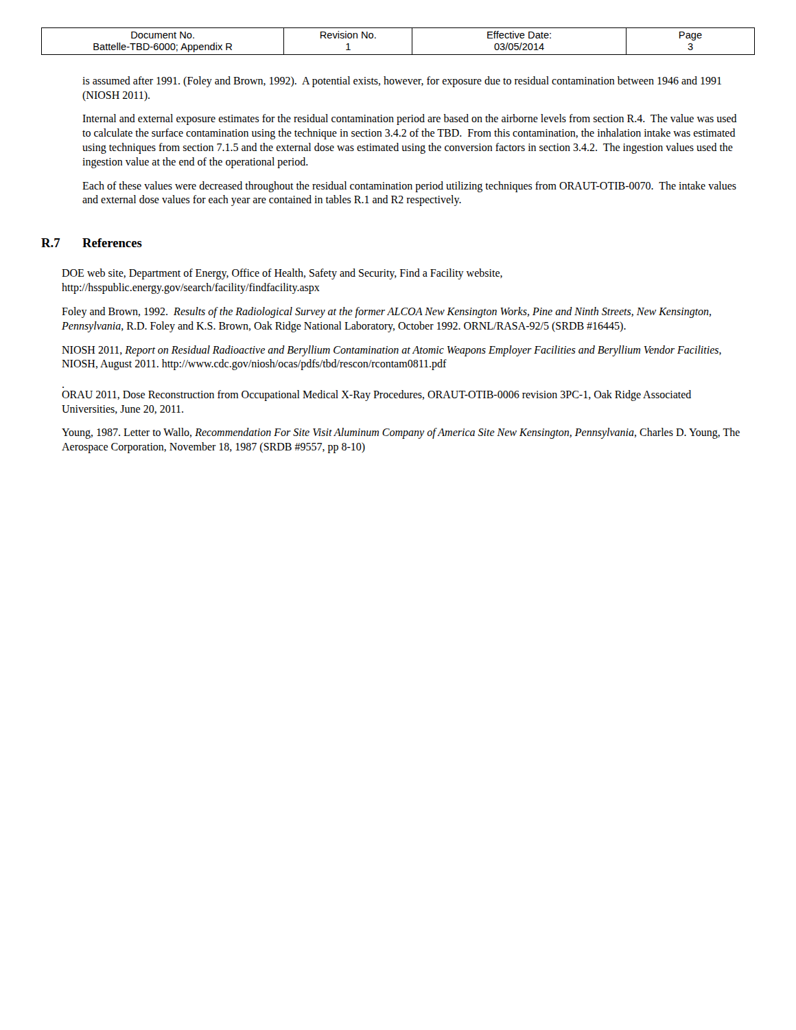| Document No. Battelle-TBD-6000; Appendix R | Revision No. 1 | Effective Date: 03/05/2014 | Page 3 |
is assumed after 1991. (Foley and Brown, 1992). A potential exists, however, for exposure due to residual contamination between 1946 and 1991 (NIOSH 2011).
Internal and external exposure estimates for the residual contamination period are based on the airborne levels from section R.4. The value was used to calculate the surface contamination using the technique in section 3.4.2 of the TBD. From this contamination, the inhalation intake was estimated using techniques from section 7.1.5 and the external dose was estimated using the conversion factors in section 3.4.2. The ingestion values used the ingestion value at the end of the operational period.
Each of these values were decreased throughout the residual contamination period utilizing techniques from ORAUT-OTIB-0070. The intake values and external dose values for each year are contained in tables R.1 and R2 respectively.
R.7 References
DOE web site, Department of Energy, Office of Health, Safety and Security, Find a Facility website, http://hsspublic.energy.gov/search/facility/findfacility.aspx
Foley and Brown, 1992. Results of the Radiological Survey at the former ALCOA New Kensington Works, Pine and Ninth Streets, New Kensington, Pennsylvania, R.D. Foley and K.S. Brown, Oak Ridge National Laboratory, October 1992. ORNL/RASA-92/5 (SRDB #16445).
NIOSH 2011, Report on Residual Radioactive and Beryllium Contamination at Atomic Weapons Employer Facilities and Beryllium Vendor Facilities, NIOSH, August 2011. http://www.cdc.gov/niosh/ocas/pdfs/tbd/rescon/rcontam0811.pdf
.
ORAU 2011, Dose Reconstruction from Occupational Medical X-Ray Procedures, ORAUT-OTIB-0006 revision 3PC-1, Oak Ridge Associated Universities, June 20, 2011.
Young, 1987. Letter to Wallo, Recommendation For Site Visit Aluminum Company of America Site New Kensington, Pennsylvania, Charles D. Young, The Aerospace Corporation, November 18, 1987 (SRDB #9557, pp 8-10)